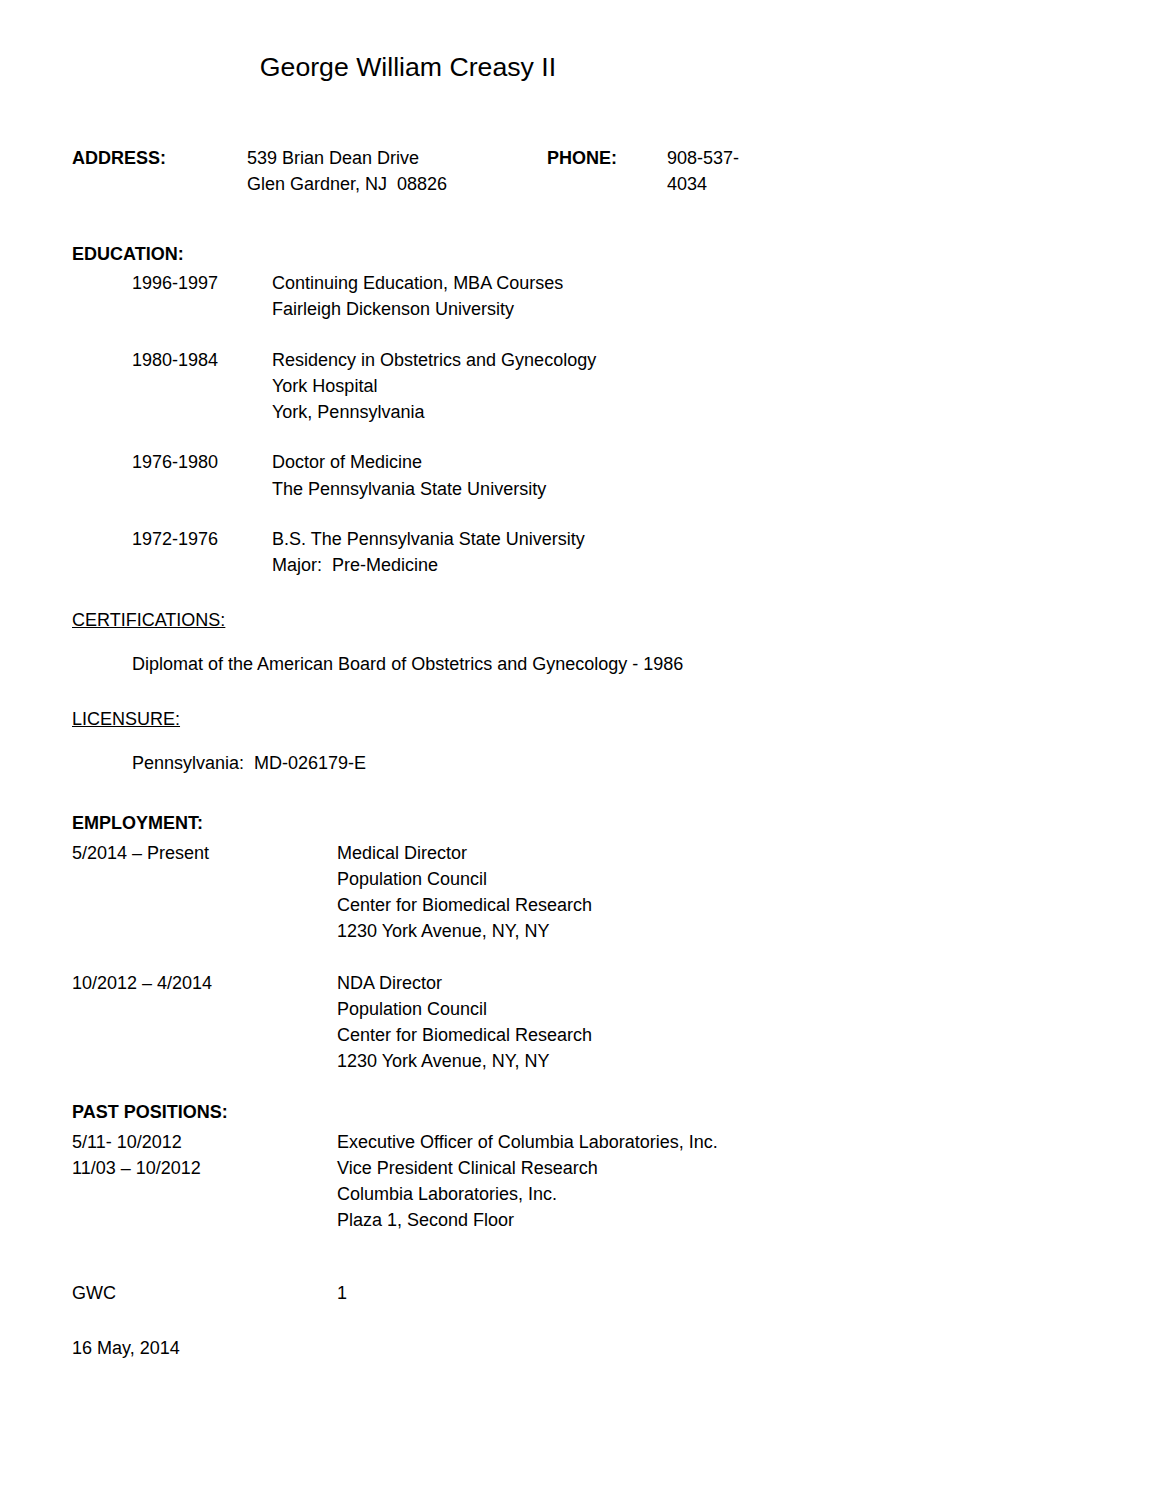George William Creasy II
ADDRESS:
539 Brian Dean Drive
Glen Gardner, NJ 08826
PHONE:
908-537-4034
EDUCATION:
1996-1997
Continuing Education, MBA Courses
Fairleigh Dickenson University
1980-1984
Residency in Obstetrics and Gynecology
York Hospital
York, Pennsylvania
1976-1980
Doctor of Medicine
The Pennsylvania State University
1972-1976
B.S. The Pennsylvania State University
Major: Pre-Medicine
Certifications:
Diplomat of the American Board of Obstetrics and Gynecology - 1986
Licensure:
Pennsylvania: MD-026179-E
EMPLOYMENT:
5/2014 – Present
Medical Director
Population Council
Center for Biomedical Research
1230 York Avenue, NY, NY
10/2012 – 4/2014
NDA Director
Population Council
Center for Biomedical Research
1230 York Avenue, NY, NY
PAST POSITIONS:
5/11- 10/2012
Executive Officer of Columbia Laboratories, Inc.
11/03 – 10/2012
Vice President Clinical Research
Columbia Laboratories, Inc.
Plaza 1, Second Floor
GWC
1
16 May, 2014